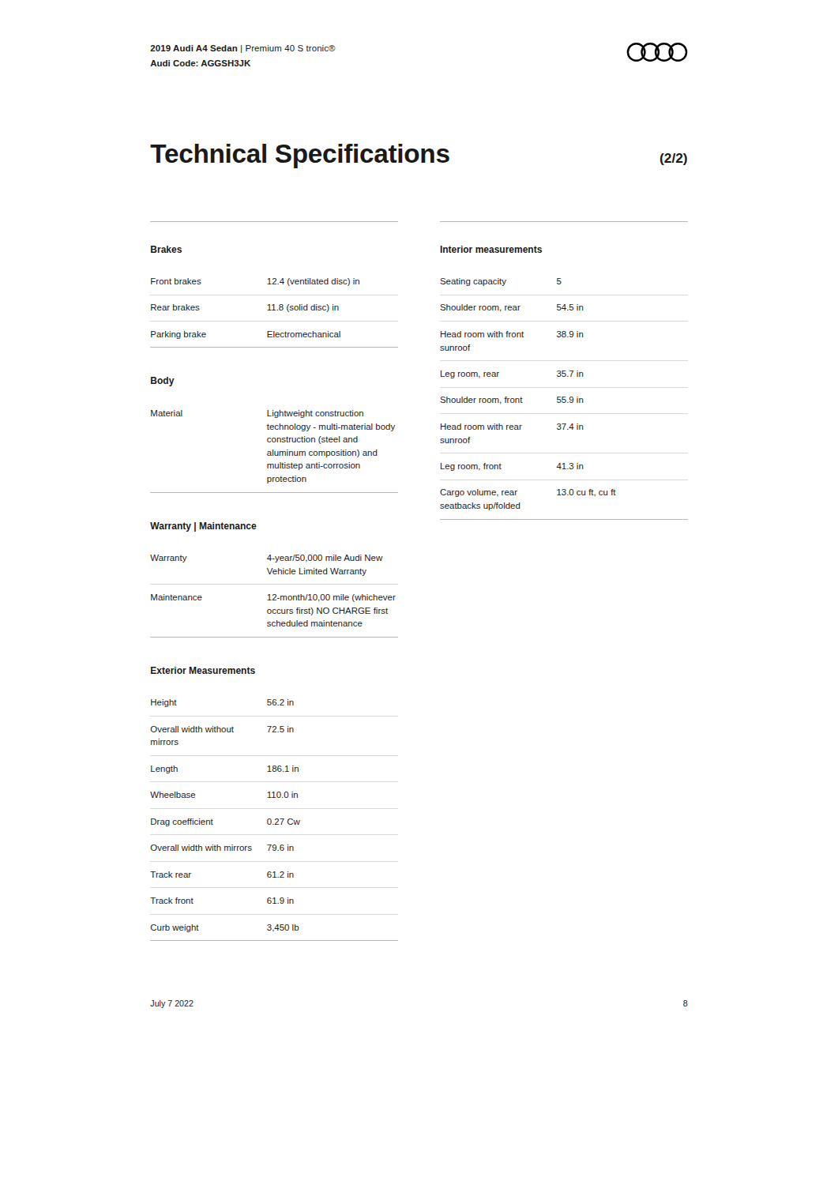2019 Audi A4 Sedan | Premium 40 S tronic®
Audi Code: AGGSH3JK
Technical Specifications
(2/2)
Brakes
| Front brakes | 12.4 (ventilated disc) in |
| Rear brakes | 11.8 (solid disc) in |
| Parking brake | Electromechanical |
Body
| Material | Lightweight construction technology - multi-material body construction (steel and aluminum composition) and multistep anti-corrosion protection |
Warranty | Maintenance
| Warranty | 4-year/50,000 mile Audi New Vehicle Limited Warranty |
| Maintenance | 12-month/10,00 mile (whichever occurs first) NO CHARGE first scheduled maintenance |
Exterior Measurements
| Height | 56.2 in |
| Overall width without mirrors | 72.5 in |
| Length | 186.1 in |
| Wheelbase | 110.0 in |
| Drag coefficient | 0.27 Cw |
| Overall width with mirrors | 79.6 in |
| Track rear | 61.2 in |
| Track front | 61.9 in |
| Curb weight | 3,450 lb |
Interior measurements
| Seating capacity | 5 |
| Shoulder room, rear | 54.5 in |
| Head room with front sunroof | 38.9 in |
| Leg room, rear | 35.7 in |
| Shoulder room, front | 55.9 in |
| Head room with rear sunroof | 37.4 in |
| Leg room, front | 41.3 in |
| Cargo volume, rear seatbacks up/folded | 13.0 cu ft, cu ft |
July 7 2022
8